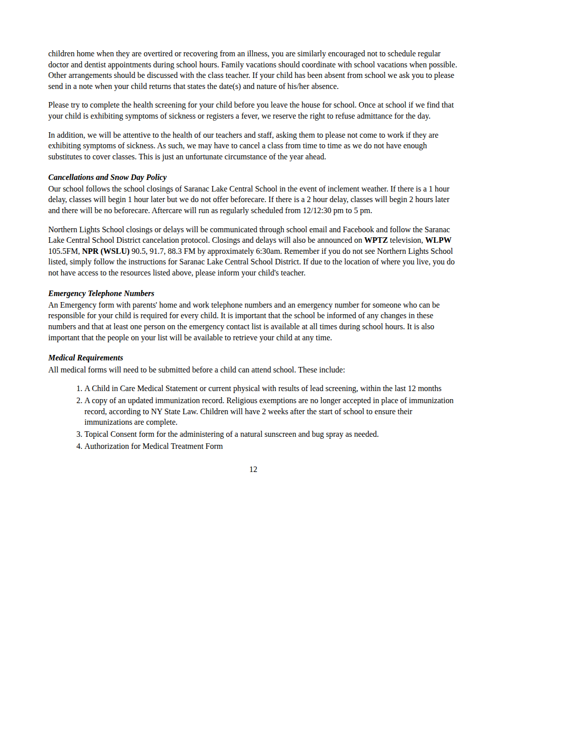children home when they are overtired or recovering from an illness, you are similarly encouraged not to schedule regular doctor and dentist appointments during school hours. Family vacations should coordinate with school vacations when possible. Other arrangements should be discussed with the class teacher. If your child has been absent from school we ask you to please send in a note when your child returns that states the date(s) and nature of his/her absence.
Please try to complete the health screening for your child before you leave the house for school. Once at school if we find that your child is exhibiting symptoms of sickness or registers a fever, we reserve the right to refuse admittance for the day.
In addition, we will be attentive to the health of our teachers and staff, asking them to please not come to work if they are exhibiting symptoms of sickness. As such, we may have to cancel a class from time to time as we do not have enough substitutes to cover classes. This is just an unfortunate circumstance of the year ahead.
Cancellations and Snow Day Policy
Our school follows the school closings of Saranac Lake Central School in the event of inclement weather. If there is a 1 hour delay, classes will begin 1 hour later but we do not offer beforecare. If there is a 2 hour delay, classes will begin 2 hours later and there will be no beforecare. Aftercare will run as regularly scheduled from 12/12:30 pm to 5 pm.
Northern Lights School closings or delays will be communicated through school email and Facebook and follow the Saranac Lake Central School District cancelation protocol. Closings and delays will also be announced on WPTZ television, WLPW 105.5FM, NPR (WSLU) 90.5, 91.7, 88.3 FM by approximately 6:30am. Remember if you do not see Northern Lights School listed, simply follow the instructions for Saranac Lake Central School District. If due to the location of where you live, you do not have access to the resources listed above, please inform your child's teacher.
Emergency Telephone Numbers
An Emergency form with parents' home and work telephone numbers and an emergency number for someone who can be responsible for your child is required for every child. It is important that the school be informed of any changes in these numbers and that at least one person on the emergency contact list is available at all times during school hours. It is also important that the people on your list will be available to retrieve your child at any time.
Medical Requirements
All medical forms will need to be submitted before a child can attend school. These include:
A Child in Care Medical Statement or current physical with results of lead screening, within the last 12 months
A copy of an updated immunization record. Religious exemptions are no longer accepted in place of immunization record, according to NY State Law. Children will have 2 weeks after the start of school to ensure their immunizations are complete.
Topical Consent form for the administering of a natural sunscreen and bug spray as needed.
Authorization for Medical Treatment Form
12